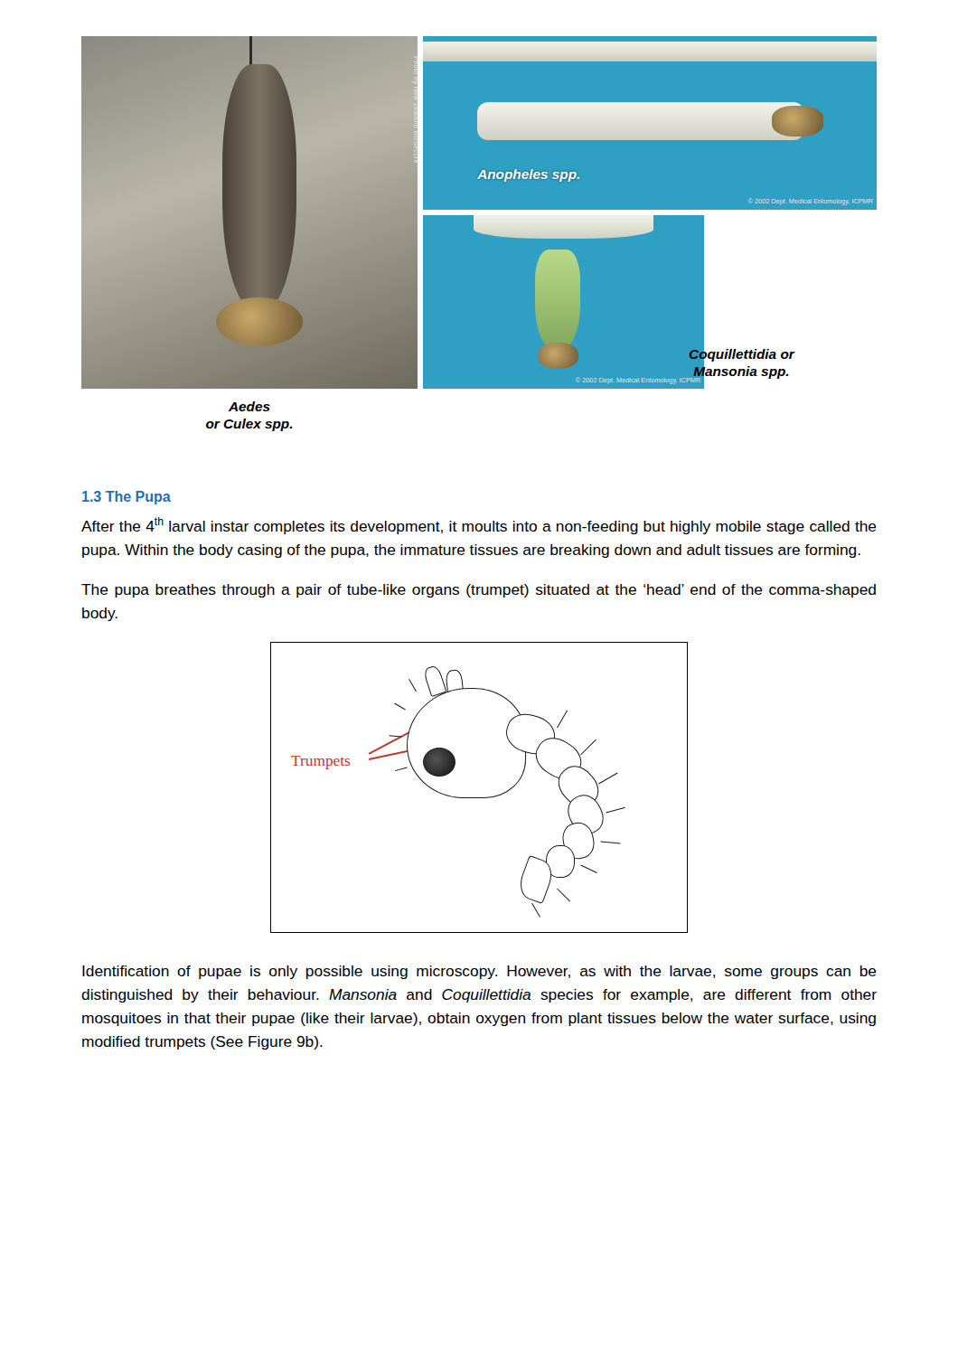Photo by New Zealand BioSecure
Anopheles spp.
© 2002 Dept. Medical Entomology, ICPMR
© 2002 Dept. Medical Entomology, ICPMR
Aedes
or Culex spp.
Coquillettidia or
Mansonia spp.
1.3 The Pupa
After the 4th larval instar completes its development, it moults into a non-feeding but highly mobile stage called the pupa. Within the body casing of the pupa, the immature tissues are breaking down and adult tissues are forming.
The pupa breathes through a pair of tube-like organs (trumpet) situated at the ‘head’ end of the comma-shaped body.
Trumpets
Identification of pupae is only possible using microscopy. However, as with the larvae, some groups can be distinguished by their behaviour. Mansonia and Coquillettidia species for example, are different from other mosquitoes in that their pupae (like their larvae), obtain oxygen from plant tissues below the water surface, using modified trumpets (See Figure 9b).